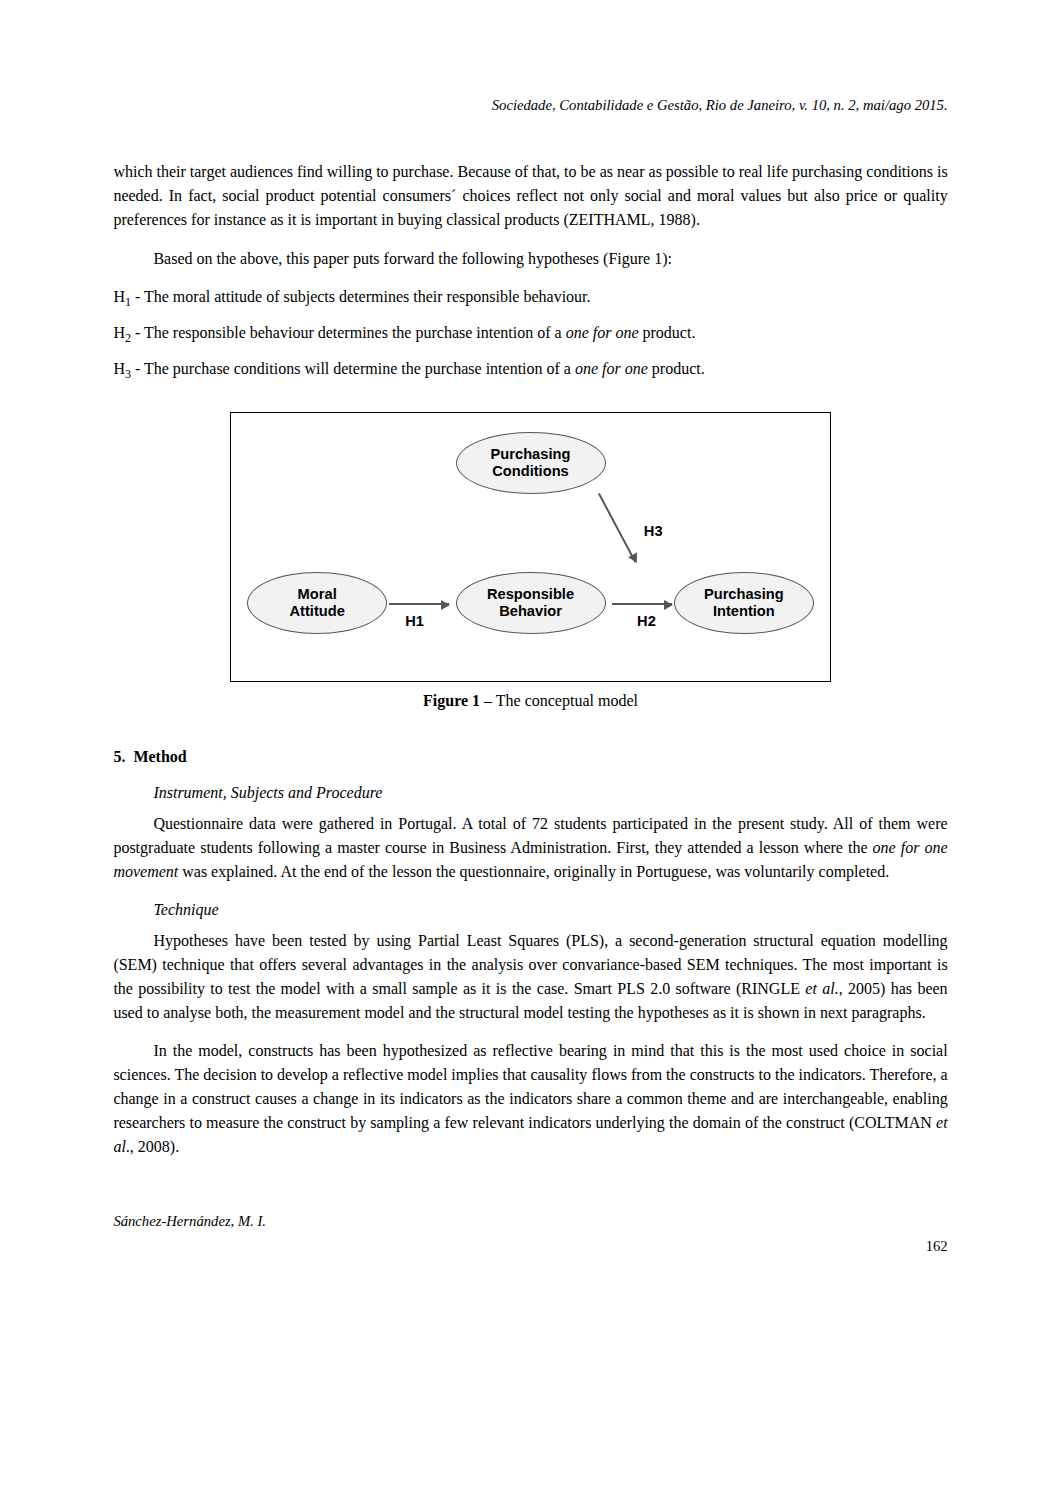Sociedade, Contabilidade e Gestão, Rio de Janeiro, v. 10, n. 2, mai/ago 2015.
which their target audiences find willing to purchase. Because of that, to be as near as possible to real life purchasing conditions is needed. In fact, social product potential consumers´ choices reflect not only social and moral values but also price or quality preferences for instance as it is important in buying classical products (ZEITHAML, 1988).
Based on the above, this paper puts forward the following hypotheses (Figure 1):
H1 - The moral attitude of subjects determines their responsible behaviour.
H2 - The responsible behaviour determines the purchase intention of a one for one product.
H3 - The purchase conditions will determine the purchase intention of a one for one product.
Purchasing
Conditions
Moral
Attitude
Responsible
Behavior
Purchasing
Intention
H1 H2 H3
Figure 1 – The conceptual model
5. Method
Instrument, Subjects and Procedure
Questionnaire data were gathered in Portugal. A total of 72 students participated in the present study. All of them were postgraduate students following a master course in Business Administration. First, they attended a lesson where the one for one movement was explained. At the end of the lesson the questionnaire, originally in Portuguese, was voluntarily completed.
Technique
Hypotheses have been tested by using Partial Least Squares (PLS), a second-generation structural equation modelling (SEM) technique that offers several advantages in the analysis over convariance-based SEM techniques. The most important is the possibility to test the model with a small sample as it is the case. Smart PLS 2.0 software (RINGLE et al., 2005) has been used to analyse both, the measurement model and the structural model testing the hypotheses as it is shown in next paragraphs.
In the model, constructs has been hypothesized as reflective bearing in mind that this is the most used choice in social sciences. The decision to develop a reflective model implies that causality flows from the constructs to the indicators. Therefore, a change in a construct causes a change in its indicators as the indicators share a common theme and are interchangeable, enabling researchers to measure the construct by sampling a few relevant indicators underlying the domain of the construct (COLTMAN et al., 2008).
Sánchez-Hernández, M. I.
162